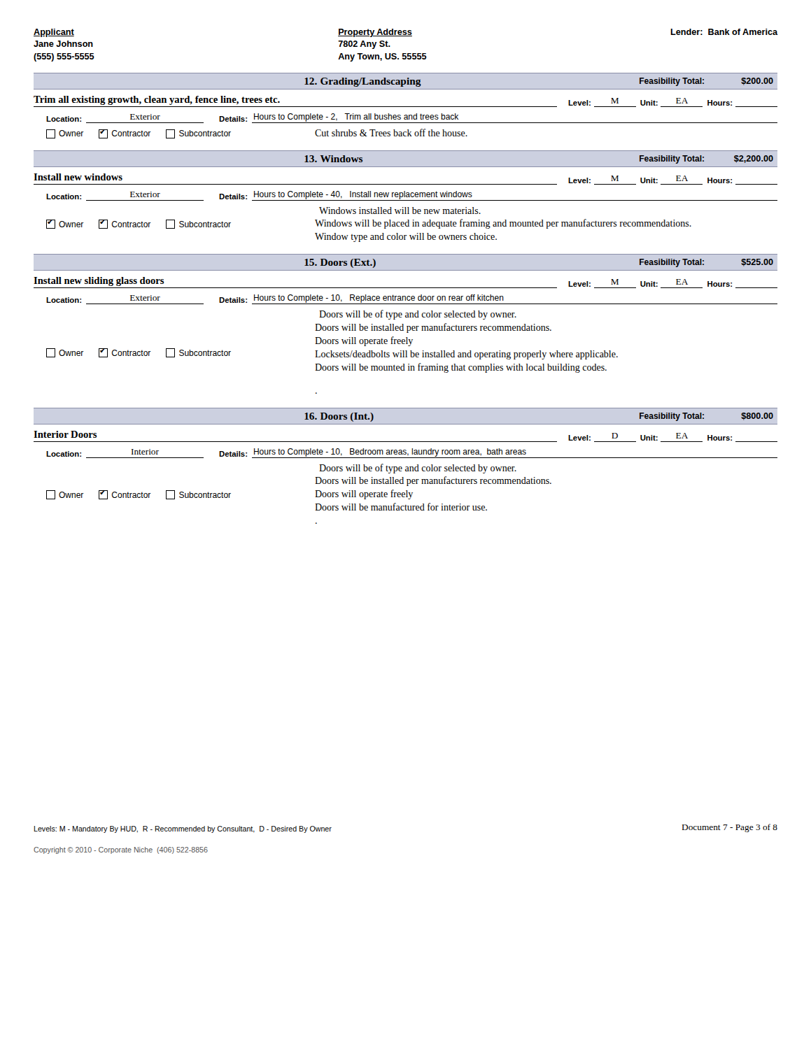Applicant
Jane Johnson
(555) 555-5555
Property Address
7802 Any St.
Any Town, US. 55555
Lender: Bank of America
12.
Grading/Landscaping
Feasibility Total:
$200.00
Trim all existing growth, clean yard, fence line, trees etc.
Level: M
Unit: EA
Hours:
Location: Exterior Details: Hours to Complete - 2, Trim all bushes and trees back
Owner Contractor Subcontractor
Cut shrubs & Trees back off the house.
13.
Windows
Feasibility Total:
$2,200.00
Install new windows
Level: M
Unit: EA
Hours:
Location: Exterior Details: Hours to Complete - 40, Install new replacement windows
Owner Contractor Subcontractor
Windows installed will be new materials.
Windows will be placed in adequate framing and mounted per manufacturers recommendations.
Window type and color will be owners choice.
15.
Doors (Ext.)
Feasibility Total:
$525.00
Install new sliding glass doors
Level: M
Unit: EA
Hours:
Location: Exterior Details: Hours to Complete - 10, Replace entrance door on rear off kitchen
Owner Contractor Subcontractor
Doors will be of type and color selected by owner.
Doors will be installed per manufacturers recommendations.
Doors will operate freely
Locksets/deadbolts will be installed and operating properly where applicable.
Doors will be mounted in framing that complies with local building codes.
.
16.
Doors (Int.)
Feasibility Total:
$800.00
Interior Doors
Level: D
Unit: EA
Hours:
Location: Interior Details: Hours to Complete - 10, Bedroom areas, laundry room area, bath areas
Owner Contractor Subcontractor
Doors will be of type and color selected by owner.
Doors will be installed per manufacturers recommendations.
Doors will operate freely
Doors will be manufactured for interior use.
.
Levels: M - Mandatory By HUD, R - Recommended by Consultant, D - Desired By Owner
Document 7 - Page 3 of 8
Copyright © 2010 - Corporate Niche (406) 522-8856